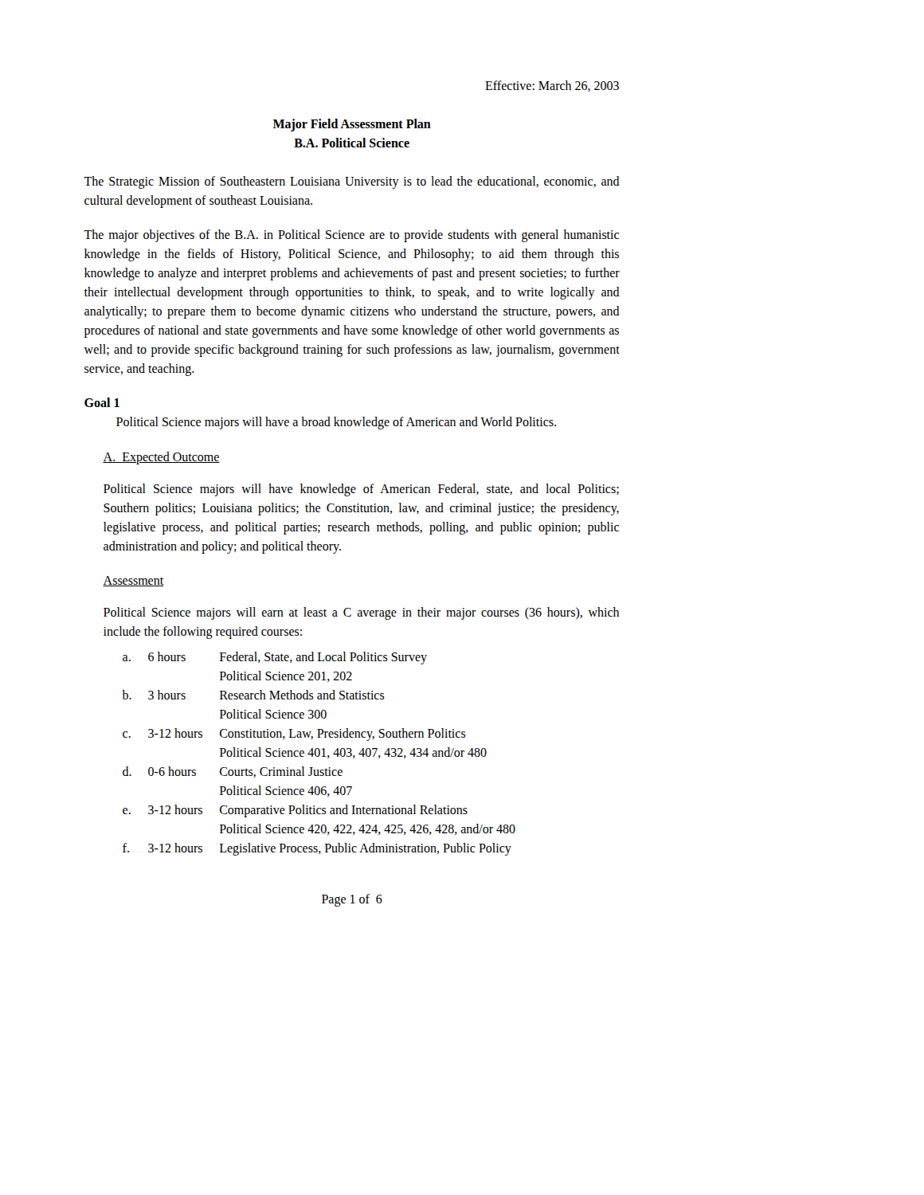Effective: March 26, 2003
Major Field Assessment Plan
B.A. Political Science
The Strategic Mission of Southeastern Louisiana University is to lead the educational, economic, and cultural development of southeast Louisiana.
The major objectives of the B.A. in Political Science are to provide students with general humanistic knowledge in the fields of History, Political Science, and Philosophy; to aid them through this knowledge to analyze and interpret problems and achievements of past and present societies; to further their intellectual development through opportunities to think, to speak, and to write logically and analytically; to prepare them to become dynamic citizens who understand the structure, powers, and procedures of national and state governments and have some knowledge of other world governments as well; and to provide specific background training for such professions as law, journalism, government service, and teaching.
Goal 1
Political Science majors will have a broad knowledge of American and World Politics.
A. Expected Outcome
Political Science majors will have knowledge of American Federal, state, and local Politics; Southern politics; Louisiana politics; the Constitution, law, and criminal justice; the presidency, legislative process, and political parties; research methods, polling, and public opinion; public administration and policy; and political theory.
Assessment
Political Science majors will earn at least a C average in their major courses (36 hours), which include the following required courses:
| a. | 6 hours | Federal, State, and Local Politics Survey |
| | | Political Science 201, 202 |
| b. | 3 hours | Research Methods and Statistics |
| | | Political Science 300 |
| c. | 3-12 hours | Constitution, Law, Presidency, Southern Politics |
| | | Political Science 401, 403, 407, 432, 434 and/or 480 |
| d. | 0-6 hours | Courts, Criminal Justice |
| | | Political Science 406, 407 |
| e. | 3-12 hours | Comparative Politics and International Relations |
| | | Political Science 420, 422, 424, 425, 426, 428, and/or 480 |
| f. | 3-12 hours | Legislative Process, Public Administration, Public Policy |
Page 1 of 6